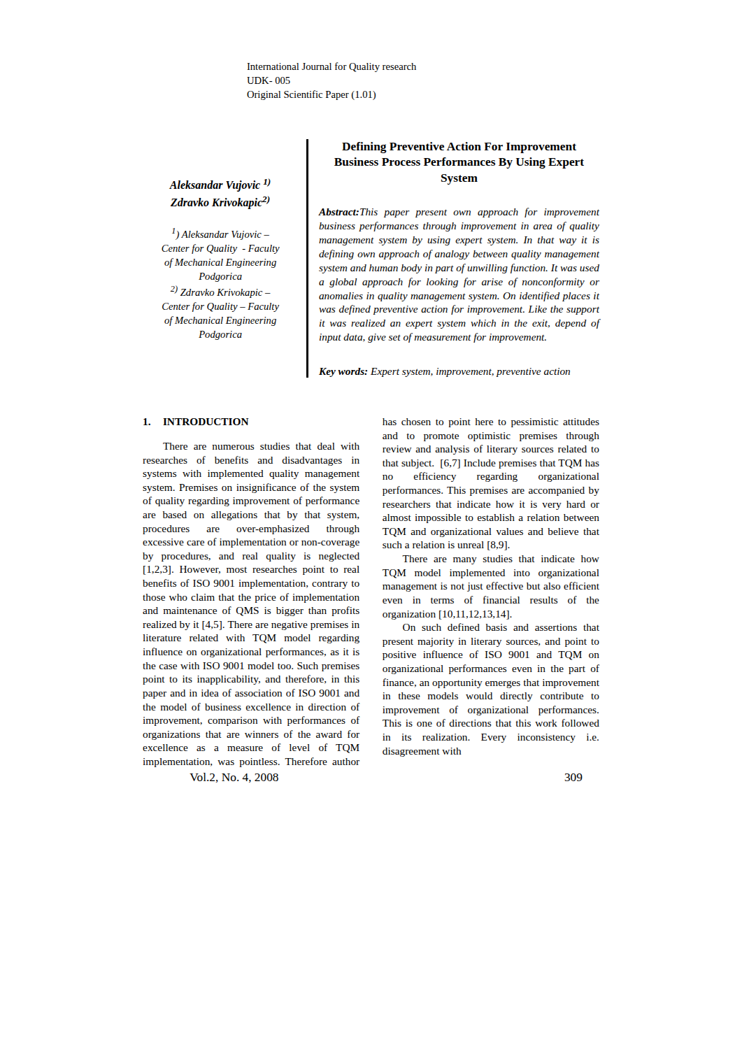International Journal for Quality research
UDK- 005
Original Scientific Paper (1.01)
Aleksandar Vujovic 1)
Zdravko Krivokapic2)
1) Aleksandar Vujovic –
Center for Quality - Faculty
of Mechanical Engineering
Podgorica
2) Zdravko Krivokapic –
Center for Quality – Faculty
of Mechanical Engineering
Podgorica
Defining Preventive Action For Improvement Business Process Performances By Using Expert System
Abstract: This paper present own approach for improvement business performances through improvement in area of quality management system by using expert system. In that way it is defining own approach of analogy between quality management system and human body in part of unwilling function. It was used a global approach for looking for arise of nonconformity or anomalies in quality management system. On identified places it was defined preventive action for improvement. Like the support it was realized an expert system which in the exit, depend of input data, give set of measurement for improvement.
Key words: Expert system, improvement, preventive action
1. INTRODUCTION
There are numerous studies that deal with researches of benefits and disadvantages in systems with implemented quality management system. Premises on insignificance of the system of quality regarding improvement of performance are based on allegations that by that system, procedures are over-emphasized through excessive care of implementation or non-coverage by procedures, and real quality is neglected [1,2,3]. However, most researches point to real benefits of ISO 9001 implementation, contrary to those who claim that the price of implementation and maintenance of QMS is bigger than profits realized by it [4,5]. There are negative premises in literature related with TQM model regarding influence on organizational performances, as it is the case with ISO 9001 model too. Such premises point to its inapplicability, and therefore, in this paper and in idea of association of ISO 9001 and the model of business excellence in direction of improvement, comparison with performances of organizations that are winners of the award for excellence as a measure of level of TQM implementation, was pointless. Therefore author has chosen to point here to pessimistic attitudes and to promote optimistic premises through review and analysis of literary sources related to that subject. [6,7] Include premises that TQM has no efficiency regarding organizational performances. This premises are accompanied by researchers that indicate how it is very hard or almost impossible to establish a relation between TQM and organizational values and believe that such a relation is unreal [8,9].
There are many studies that indicate how TQM model implemented into organizational management is not just effective but also efficient even in terms of financial results of the organization [10,11,12,13,14].
On such defined basis and assertions that present majority in literary sources, and point to positive influence of ISO 9001 and TQM on organizational performances even in the part of finance, an opportunity emerges that improvement in these models would directly contribute to improvement of organizational performances. This is one of directions that this work followed in its realization. Every inconsistency i.e. disagreement with
Vol.2, No. 4, 2008 309